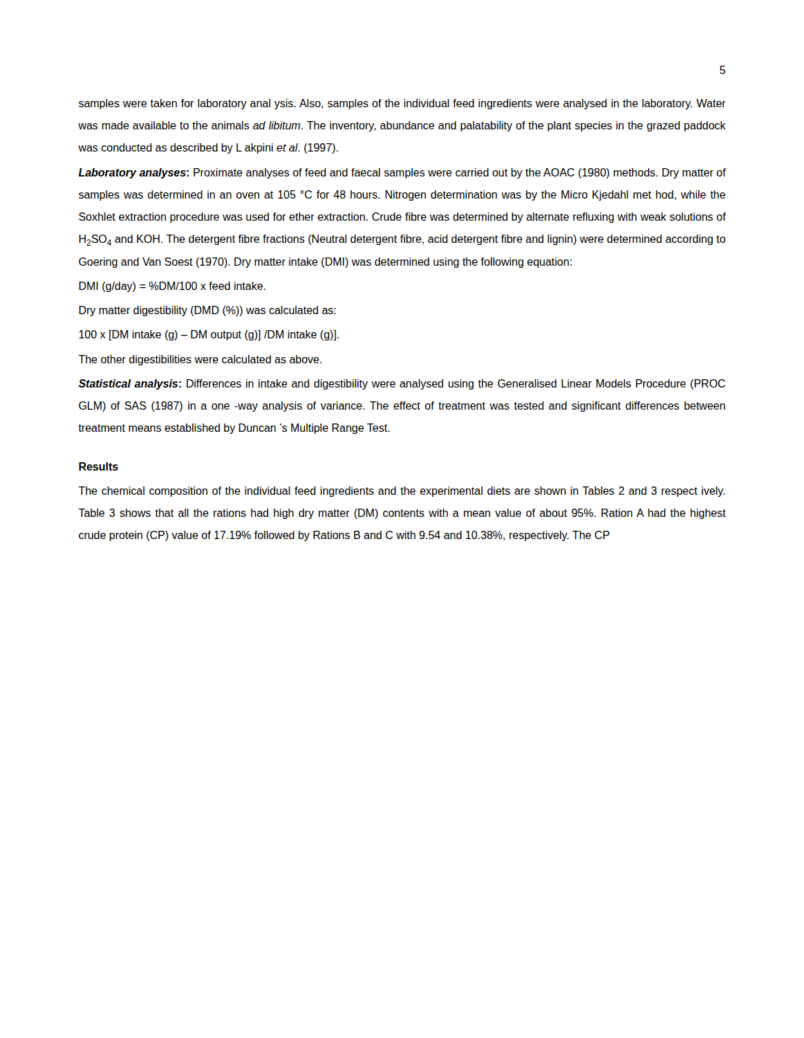5
samples were taken for laboratory anal ysis. Also, samples of the individual feed ingredients were analysed in the laboratory. Water was made available to the animals ad libitum. The inventory, abundance and palatability of the plant species in the grazed paddock was conducted as described by L akpini et al. (1997).
Laboratory analyses: Proximate analyses of feed and faecal samples were carried out by the AOAC (1980) methods. Dry matter of samples was determined in an oven at 105 °C for 48 hours. Nitrogen determination was by the Micro Kjedahl met hod, while the Soxhlet extraction procedure was used for ether extraction. Crude fibre was determined by alternate refluxing with weak solutions of H2SO4 and KOH. The detergent fibre fractions (Neutral detergent fibre, acid detergent fibre and lignin) were determined according to Goering and Van Soest (1970). Dry matter intake (DMI) was determined using the following equation:
DMI (g/day) = %DM/100 x feed intake.
Dry matter digestibility (DMD (%)) was calculated as:
100 x [DM intake (g) – DM output (g)] /DM intake (g)].
The other digestibilities were calculated as above.
Statistical analysis: Differences in intake and digestibility were analysed using the Generalised Linear Models Procedure (PROC GLM) of SAS (1987) in a one -way analysis of variance. The effect of treatment was tested and significant differences between treatment means established by Duncan ’s Multiple Range Test.
Results
The chemical composition of the individual feed ingredients and the experimental diets are shown in Tables 2 and 3 respect ively. Table 3 shows that all the rations had high dry matter (DM) contents with a mean value of about 95%. Ration A had the highest crude protein (CP) value of 17.19% followed by Rations B and C with 9.54 and 10.38%, respectively. The CP